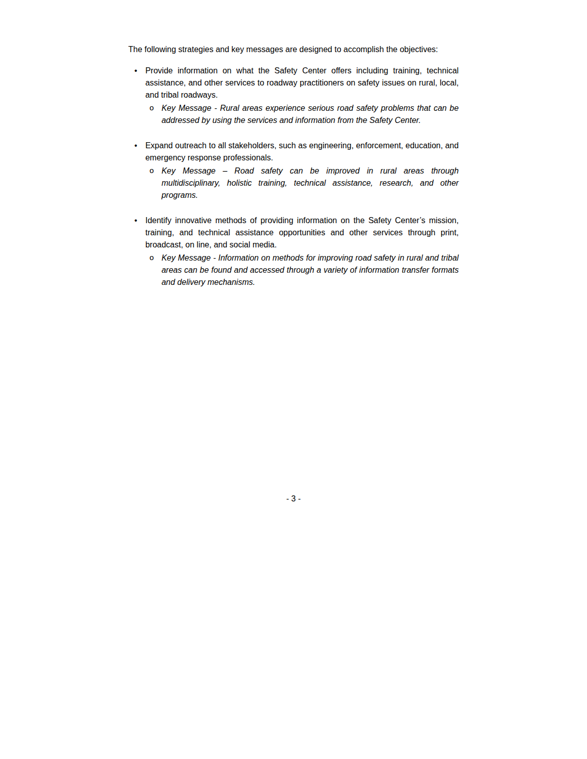The following strategies and key messages are designed to accomplish the objectives:
Provide information on what the Safety Center offers including training, technical assistance, and other services to roadway practitioners on safety issues on rural, local, and tribal roadways.
Key Message - Rural areas experience serious road safety problems that can be addressed by using the services and information from the Safety Center.
Expand outreach to all stakeholders, such as engineering, enforcement, education, and emergency response professionals.
Key Message – Road safety can be improved in rural areas through multidisciplinary, holistic training, technical assistance, research, and other programs.
Identify innovative methods of providing information on the Safety Center’s mission, training, and technical assistance opportunities and other services through print, broadcast, on line, and social media.
Key Message - Information on methods for improving road safety in rural and tribal areas can be found and accessed through a variety of information transfer formats and delivery mechanisms.
- 3 -